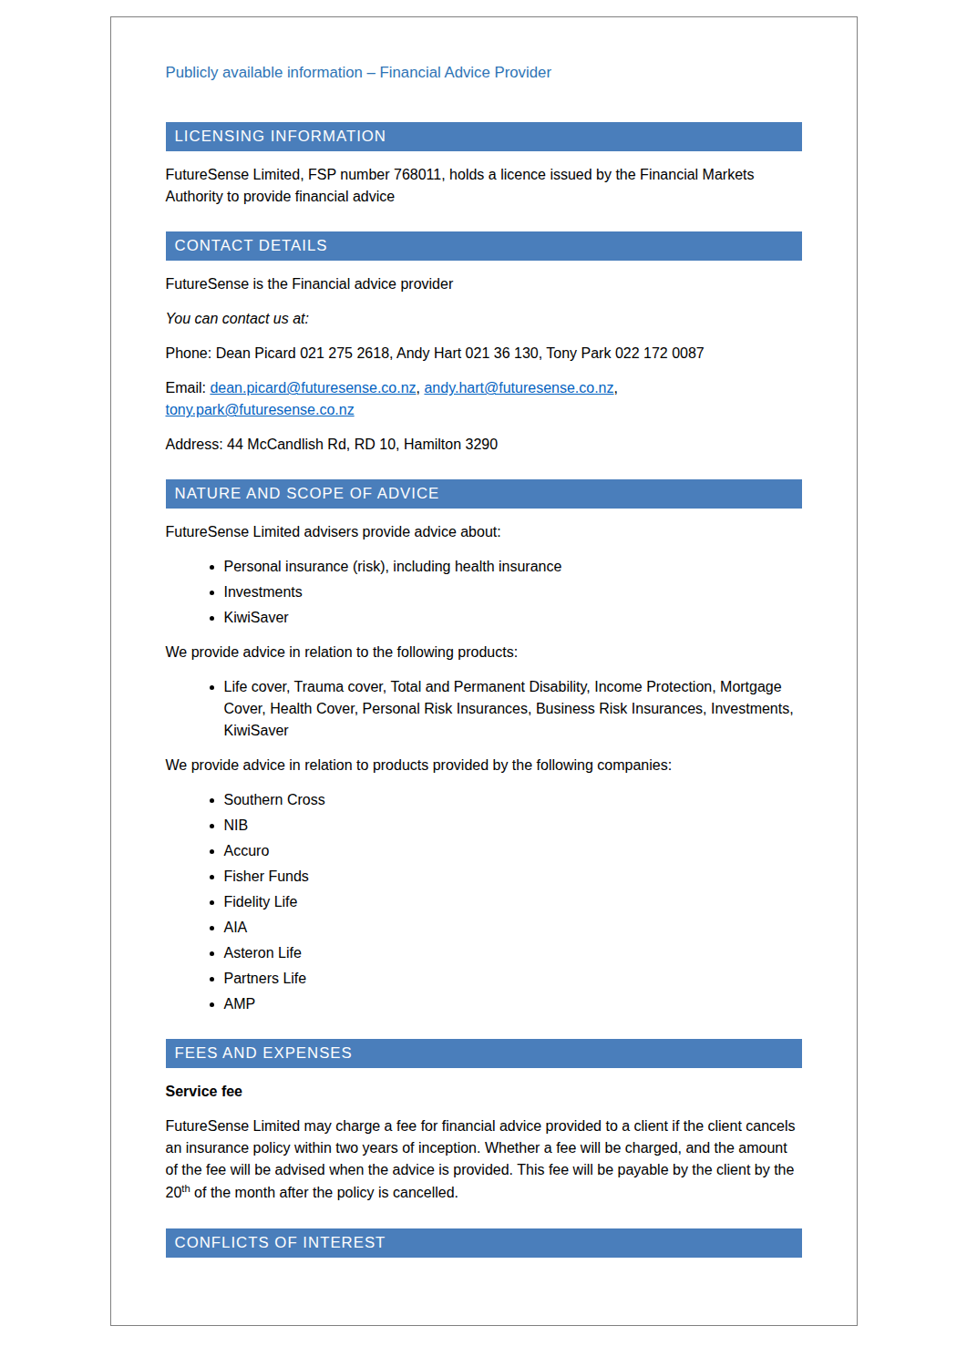Publicly available information – Financial Advice Provider
Licensing information
FutureSense Limited, FSP number 768011, holds a licence issued by the Financial Markets Authority to provide financial advice
Contact details
FutureSense is the Financial advice provider
You can contact us at:
Phone: Dean Picard 021 275 2618, Andy Hart 021 36 130, Tony Park 022 172 0087
Email: dean.picard@futuresense.co.nz, andy.hart@futuresense.co.nz, tony.park@futuresense.co.nz
Address: 44 McCandlish Rd, RD 10, Hamilton 3290
Nature and scope of advice
FutureSense Limited advisers provide advice about:
Personal insurance (risk), including health insurance
Investments
KiwiSaver
We provide advice in relation to the following products:
Life cover, Trauma cover, Total and Permanent Disability, Income Protection, Mortgage Cover, Health Cover, Personal Risk Insurances, Business Risk Insurances, Investments, KiwiSaver
We provide advice in relation to products provided by the following companies:
Southern Cross
NIB
Accuro
Fisher Funds
Fidelity Life
AIA
Asteron Life
Partners Life
AMP
Fees and expenses
Service fee
FutureSense Limited may charge a fee for financial advice provided to a client if the client cancels an insurance policy within two years of inception. Whether a fee will be charged, and the amount of the fee will be advised when the advice is provided. This fee will be payable by the client by the 20th of the month after the policy is cancelled.
Conflicts of interest